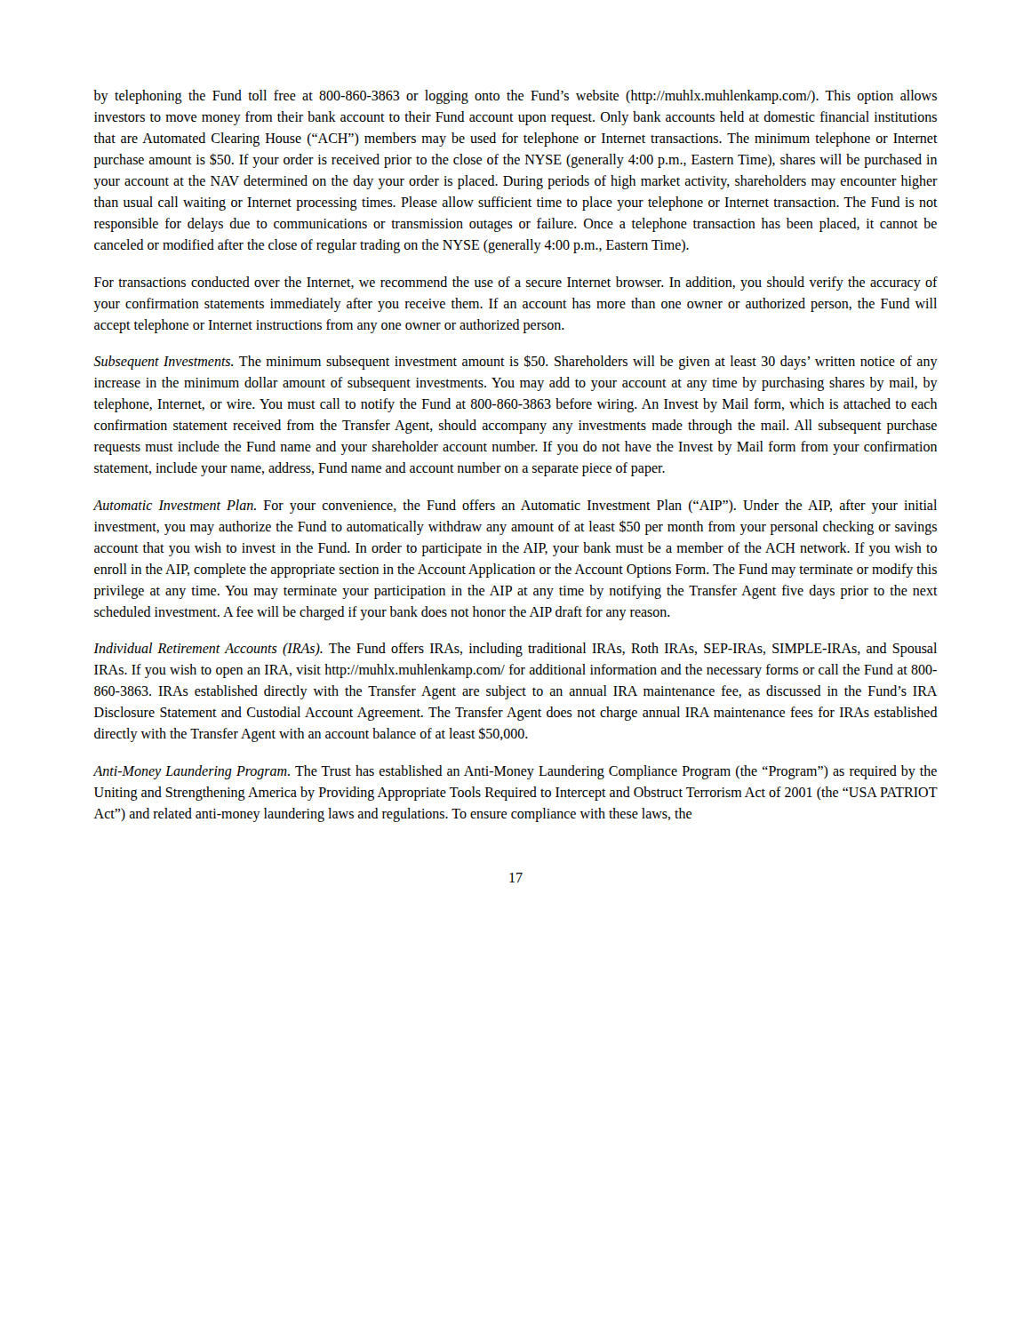by telephoning the Fund toll free at 800-860-3863 or logging onto the Fund’s website (http://muhlx.muhlenkamp.com/). This option allows investors to move money from their bank account to their Fund account upon request. Only bank accounts held at domestic financial institutions that are Automated Clearing House (“ACH”) members may be used for telephone or Internet transactions. The minimum telephone or Internet purchase amount is $50. If your order is received prior to the close of the NYSE (generally 4:00 p.m., Eastern Time), shares will be purchased in your account at the NAV determined on the day your order is placed. During periods of high market activity, shareholders may encounter higher than usual call waiting or Internet processing times. Please allow sufficient time to place your telephone or Internet transaction. The Fund is not responsible for delays due to communications or transmission outages or failure. Once a telephone transaction has been placed, it cannot be canceled or modified after the close of regular trading on the NYSE (generally 4:00 p.m., Eastern Time).
For transactions conducted over the Internet, we recommend the use of a secure Internet browser. In addition, you should verify the accuracy of your confirmation statements immediately after you receive them. If an account has more than one owner or authorized person, the Fund will accept telephone or Internet instructions from any one owner or authorized person.
Subsequent Investments. The minimum subsequent investment amount is $50. Shareholders will be given at least 30 days’ written notice of any increase in the minimum dollar amount of subsequent investments. You may add to your account at any time by purchasing shares by mail, by telephone, Internet, or wire. You must call to notify the Fund at 800-860-3863 before wiring. An Invest by Mail form, which is attached to each confirmation statement received from the Transfer Agent, should accompany any investments made through the mail. All subsequent purchase requests must include the Fund name and your shareholder account number. If you do not have the Invest by Mail form from your confirmation statement, include your name, address, Fund name and account number on a separate piece of paper.
Automatic Investment Plan. For your convenience, the Fund offers an Automatic Investment Plan (“AIP”). Under the AIP, after your initial investment, you may authorize the Fund to automatically withdraw any amount of at least $50 per month from your personal checking or savings account that you wish to invest in the Fund. In order to participate in the AIP, your bank must be a member of the ACH network. If you wish to enroll in the AIP, complete the appropriate section in the Account Application or the Account Options Form. The Fund may terminate or modify this privilege at any time. You may terminate your participation in the AIP at any time by notifying the Transfer Agent five days prior to the next scheduled investment. A fee will be charged if your bank does not honor the AIP draft for any reason.
Individual Retirement Accounts (IRAs). The Fund offers IRAs, including traditional IRAs, Roth IRAs, SEP-IRAs, SIMPLE-IRAs, and Spousal IRAs. If you wish to open an IRA, visit http://muhlx.muhlenkamp.com/ for additional information and the necessary forms or call the Fund at 800-860-3863. IRAs established directly with the Transfer Agent are subject to an annual IRA maintenance fee, as discussed in the Fund’s IRA Disclosure Statement and Custodial Account Agreement. The Transfer Agent does not charge annual IRA maintenance fees for IRAs established directly with the Transfer Agent with an account balance of at least $50,000.
Anti-Money Laundering Program. The Trust has established an Anti-Money Laundering Compliance Program (the “Program”) as required by the Uniting and Strengthening America by Providing Appropriate Tools Required to Intercept and Obstruct Terrorism Act of 2001 (the “USA PATRIOT Act”) and related anti-money laundering laws and regulations. To ensure compliance with these laws, the
17